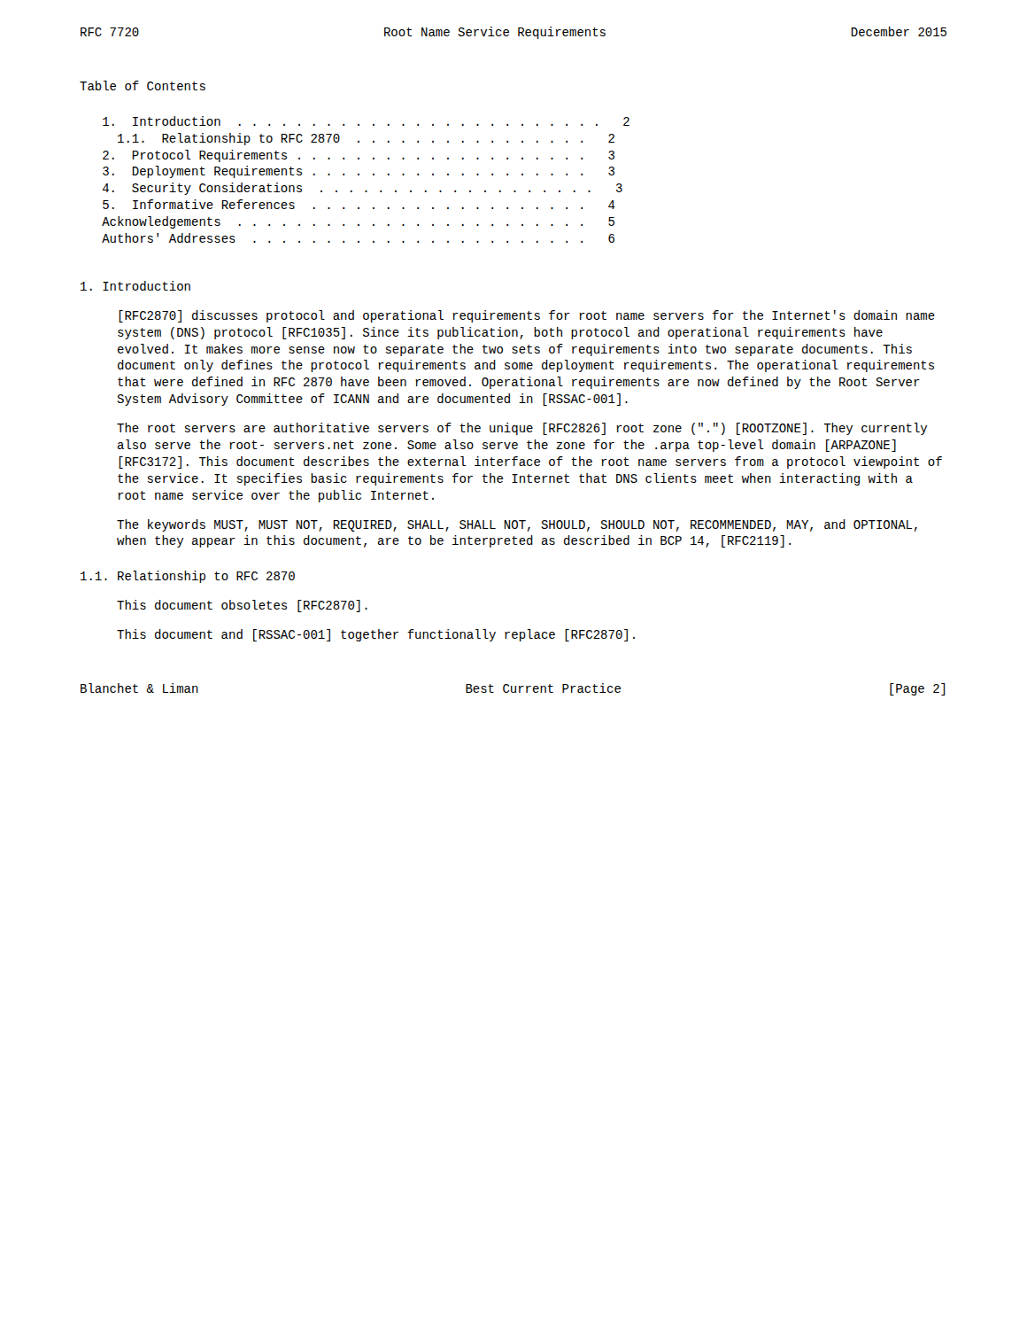RFC 7720 Root Name Service Requirements December 2015
Table of Contents
1. Introduction . . . . . . . . . . . . . . . . . . . . . . . . . 2
1.1. Relationship to RFC 2870 . . . . . . . . . . . . . . . . 2
2. Protocol Requirements . . . . . . . . . . . . . . . . . . . . 3
3. Deployment Requirements . . . . . . . . . . . . . . . . . . . 3
4. Security Considerations . . . . . . . . . . . . . . . . . . . 3
5. Informative References . . . . . . . . . . . . . . . . . . . 4
Acknowledgements . . . . . . . . . . . . . . . . . . . . . . . . 5
Authors' Addresses . . . . . . . . . . . . . . . . . . . . . . . 6
1. Introduction
[RFC2870] discusses protocol and operational requirements for root name servers for the Internet's domain name system (DNS) protocol [RFC1035]. Since its publication, both protocol and operational requirements have evolved. It makes more sense now to separate the two sets of requirements into two separate documents. This document only defines the protocol requirements and some deployment requirements. The operational requirements that were defined in RFC 2870 have been removed. Operational requirements are now defined by the Root Server System Advisory Committee of ICANN and are documented in [RSSAC-001].
The root servers are authoritative servers of the unique [RFC2826] root zone (".") [ROOTZONE]. They currently also serve the root- servers.net zone. Some also serve the zone for the .arpa top-level domain [ARPAZONE] [RFC3172]. This document describes the external interface of the root name servers from a protocol viewpoint of the service. It specifies basic requirements for the Internet that DNS clients meet when interacting with a root name service over the public Internet.
The keywords MUST, MUST NOT, REQUIRED, SHALL, SHALL NOT, SHOULD, SHOULD NOT, RECOMMENDED, MAY, and OPTIONAL, when they appear in this document, are to be interpreted as described in BCP 14, [RFC2119].
1.1. Relationship to RFC 2870
This document obsoletes [RFC2870].
This document and [RSSAC-001] together functionally replace [RFC2870].
Blanchet & Liman Best Current Practice [Page 2]